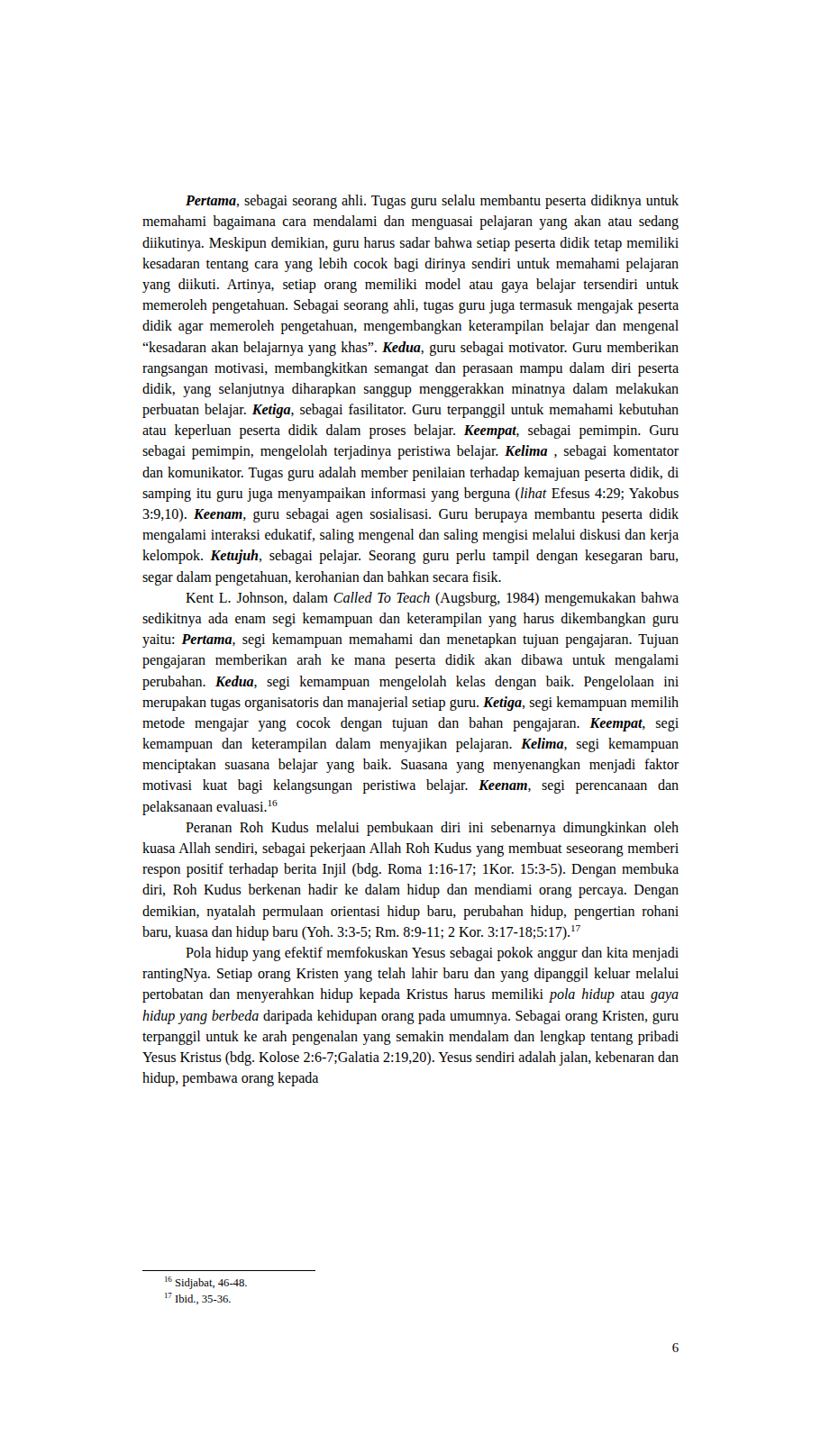Pertama, sebagai seorang ahli. Tugas guru selalu membantu peserta didiknya untuk memahami bagaimana cara mendalami dan menguasai pelajaran yang akan atau sedang diikutinya. Meskipun demikian, guru harus sadar bahwa setiap peserta didik tetap memiliki kesadaran tentang cara yang lebih cocok bagi dirinya sendiri untuk memahami pelajaran yang diikuti. Artinya, setiap orang memiliki model atau gaya belajar tersendiri untuk memeroleh pengetahuan. Sebagai seorang ahli, tugas guru juga termasuk mengajak peserta didik agar memeroleh pengetahuan, mengembangkan keterampilan belajar dan mengenal “kesadaran akan belajarnya yang khas”. Kedua, guru sebagai motivator. Guru memberikan rangsangan motivasi, membangkitkan semangat dan perasaan mampu dalam diri peserta didik, yang selanjutnya diharapkan sanggup menggerakkan minatnya dalam melakukan perbuatan belajar. Ketiga, sebagai fasilitator. Guru terpanggil untuk memahami kebutuhan atau keperluan peserta didik dalam proses belajar. Keempat, sebagai pemimpin. Guru sebagai pemimpin, mengelolah terjadinya peristiwa belajar. Kelima , sebagai komentator dan komunikator. Tugas guru adalah member penilaian terhadap kemajuan peserta didik, di samping itu guru juga menyampaikan informasi yang berguna (lihat Efesus 4:29; Yakobus 3:9,10). Keenam, guru sebagai agen sosialisasi. Guru berupaya membantu peserta didik mengalami interaksi edukatif, saling mengenal dan saling mengisi melalui diskusi dan kerja kelompok. Ketujuh, sebagai pelajar. Seorang guru perlu tampil dengan kesegaran baru, segar dalam pengetahuan, kerohanian dan bahkan secara fisik.
Kent L. Johnson, dalam Called To Teach (Augsburg, 1984) mengemukakan bahwa sedikitnya ada enam segi kemampuan dan keterampilan yang harus dikembangkan guru yaitu: Pertama, segi kemampuan memahami dan menetapkan tujuan pengajaran. Tujuan pengajaran memberikan arah ke mana peserta didik akan dibawa untuk mengalami perubahan. Kedua, segi kemampuan mengelolah kelas dengan baik. Pengelolaan ini merupakan tugas organisatoris dan manajerial setiap guru. Ketiga, segi kemampuan memilih metode mengajar yang cocok dengan tujuan dan bahan pengajaran. Keempat, segi kemampuan dan keterampilan dalam menyajikan pelajaran. Kelima, segi kemampuan menciptakan suasana belajar yang baik. Suasana yang menyenangkan menjadi faktor motivasi kuat bagi kelangsungan peristiwa belajar. Keenam, segi perencanaan dan pelaksanaan evaluasi.16
Peranan Roh Kudus melalui pembukaan diri ini sebenarnya dimungkinkan oleh kuasa Allah sendiri, sebagai pekerjaan Allah Roh Kudus yang membuat seseorang memberi respon positif terhadap berita Injil (bdg. Roma 1:16-17; 1Kor. 15:3-5). Dengan membuka diri, Roh Kudus berkenan hadir ke dalam hidup dan mendiami orang percaya. Dengan demikian, nyatalah permulaan orientasi hidup baru, perubahan hidup, pengertian rohani baru, kuasa dan hidup baru (Yoh. 3:3-5; Rm. 8:9-11; 2 Kor. 3:17-18;5:17).17
Pola hidup yang efektif memfokuskan Yesus sebagai pokok anggur dan kita menjadi rantingNya. Setiap orang Kristen yang telah lahir baru dan yang dipanggil keluar melalui pertobatan dan menyerahkan hidup kepada Kristus harus memiliki pola hidup atau gaya hidup yang berbeda daripada kehidupan orang pada umumnya. Sebagai orang Kristen, guru terpanggil untuk ke arah pengenalan yang semakin mendalam dan lengkap tentang pribadi Yesus Kristus (bdg. Kolose 2:6-7;Galatia 2:19,20). Yesus sendiri adalah jalan, kebenaran dan hidup, pembawa orang kepada
16 Sidjabat, 46-48.
17 Ibid., 35-36.
6